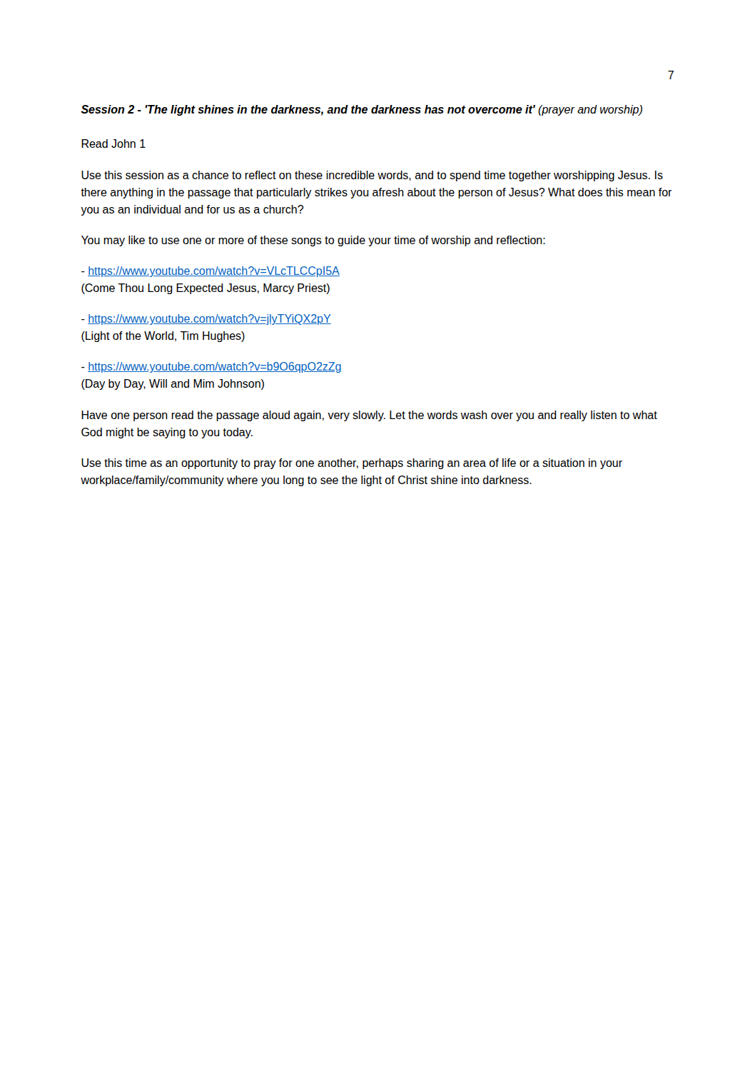7
Session 2 - 'The light shines in the darkness, and the darkness has not overcome it' (prayer and worship)
Read John 1
Use this session as a chance to reflect on these incredible words, and to spend time together worshipping Jesus. Is there anything in the passage that particularly strikes you afresh about the person of Jesus? What does this mean for you as an individual and for us as a church?
You may like to use one or more of these songs to guide your time of worship and reflection:
- https://www.youtube.com/watch?v=VLcTLCCpI5A
(Come Thou Long Expected Jesus, Marcy Priest)
- https://www.youtube.com/watch?v=jlyTYiQX2pY
(Light of the World, Tim Hughes)
- https://www.youtube.com/watch?v=b9O6qpO2zZg
(Day by Day, Will and Mim Johnson)
Have one person read the passage aloud again, very slowly. Let the words wash over you and really listen to what God might be saying to you today.
Use this time as an opportunity to pray for one another, perhaps sharing an area of life or a situation in your workplace/family/community where you long to see the light of Christ shine into darkness.